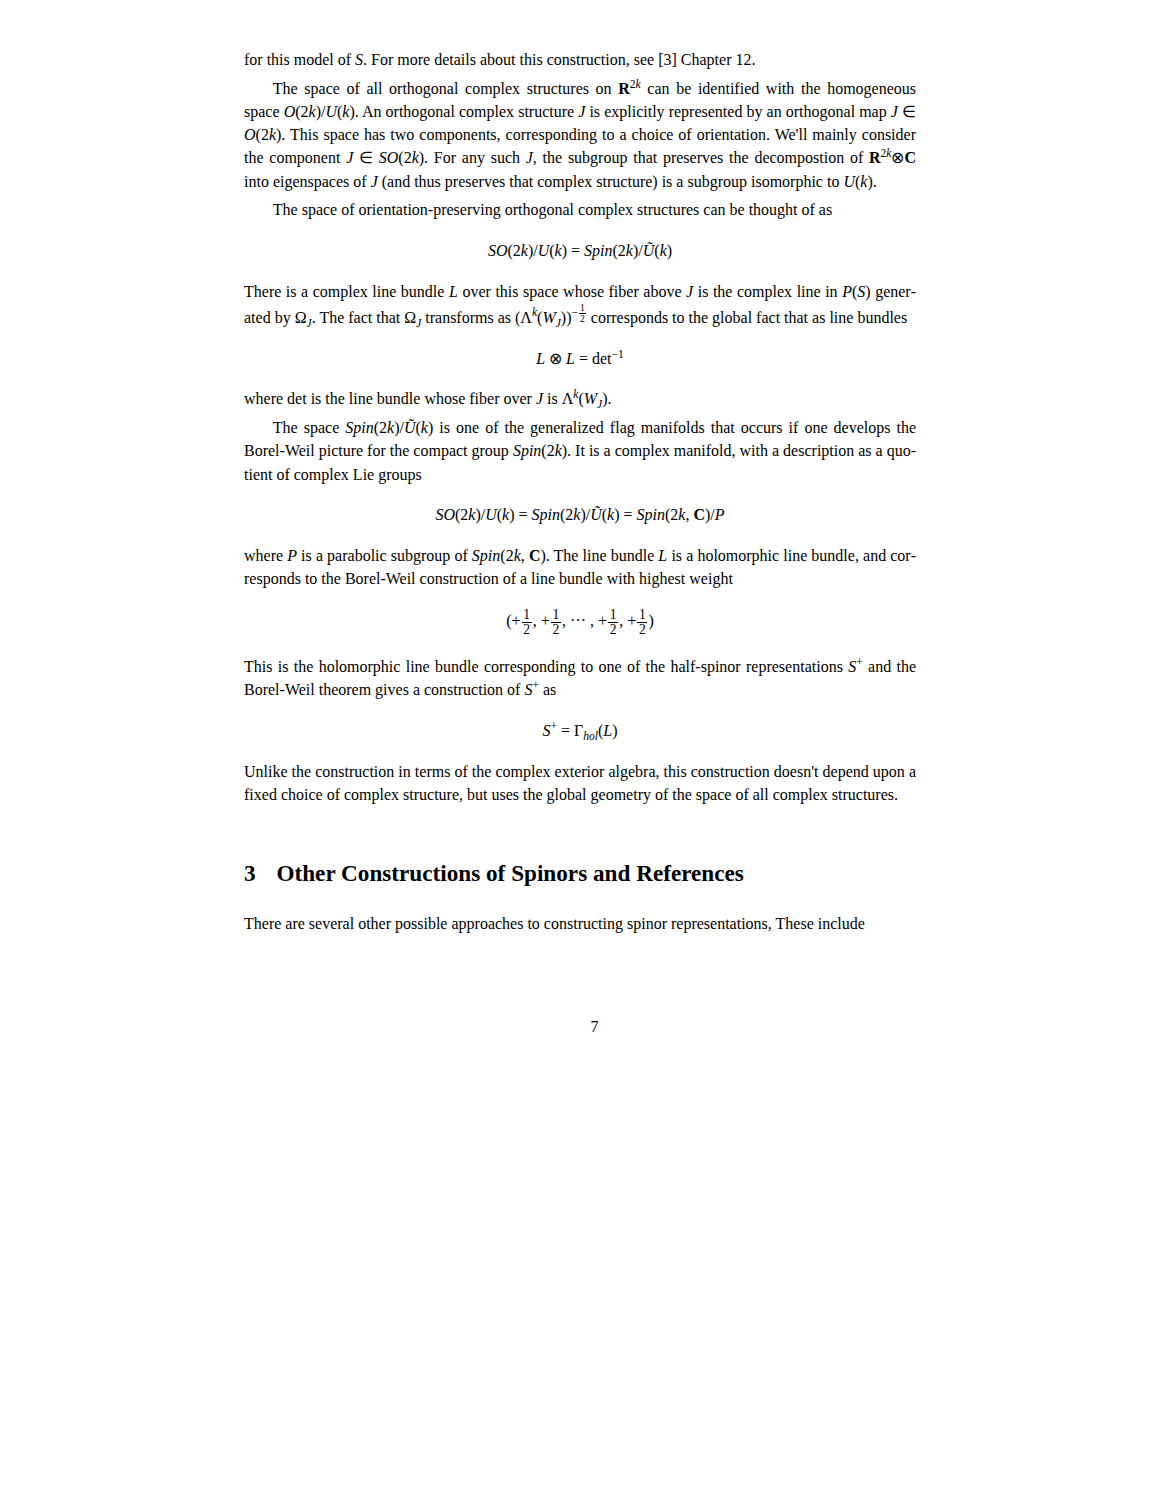for this model of S. For more details about this construction, see [3] Chapter 12.
The space of all orthogonal complex structures on R2k can be identified with the homogeneous space O(2k)/U(k). An orthogonal complex structure J is explicitly represented by an orthogonal map J ∈ O(2k). This space has two components, corresponding to a choice of orientation. We'll mainly consider the component J ∈ SO(2k). For any such J, the subgroup that preserves the decompostion of R2k⊗C into eigenspaces of J (and thus preserves that complex structure) is a subgroup isomorphic to U(k).
The space of orientation-preserving orthogonal complex structures can be thought of as
SO(2k)/U(k) = Spin(2k)/Ũ(k)
There is a complex line bundle L over this space whose fiber above J is the complex line in P(S) generated by ΩJ. The fact that ΩJ transforms as (Λk(WJ))−12 corresponds to the global fact that as line bundles
L ⊗ L = det−1
where det is the line bundle whose fiber over J is Λk(WJ).
The space Spin(2k)/Ũ(k) is one of the generalized flag manifolds that occurs if one develops the Borel-Weil picture for the compact group Spin(2k). It is a complex manifold, with a description as a quotient of complex Lie groups
SO(2k)/U(k) = Spin(2k)/Ũ(k) = Spin(2k, C)/P
where P is a parabolic subgroup of Spin(2k, C). The line bundle L is a holomorphic line bundle, and corresponds to the Borel-Weil construction of a line bundle with highest weight
(+12, +12, ··· , +12, +12)
This is the holomorphic line bundle corresponding to one of the half-spinor representations S+ and the Borel-Weil theorem gives a construction of S+ as
S+ = Γhol(L)
Unlike the construction in terms of the complex exterior algebra, this construction doesn't depend upon a fixed choice of complex structure, but uses the global geometry of the space of all complex structures.
3 Other Constructions of Spinors and References
There are several other possible approaches to constructing spinor representations, These include
7